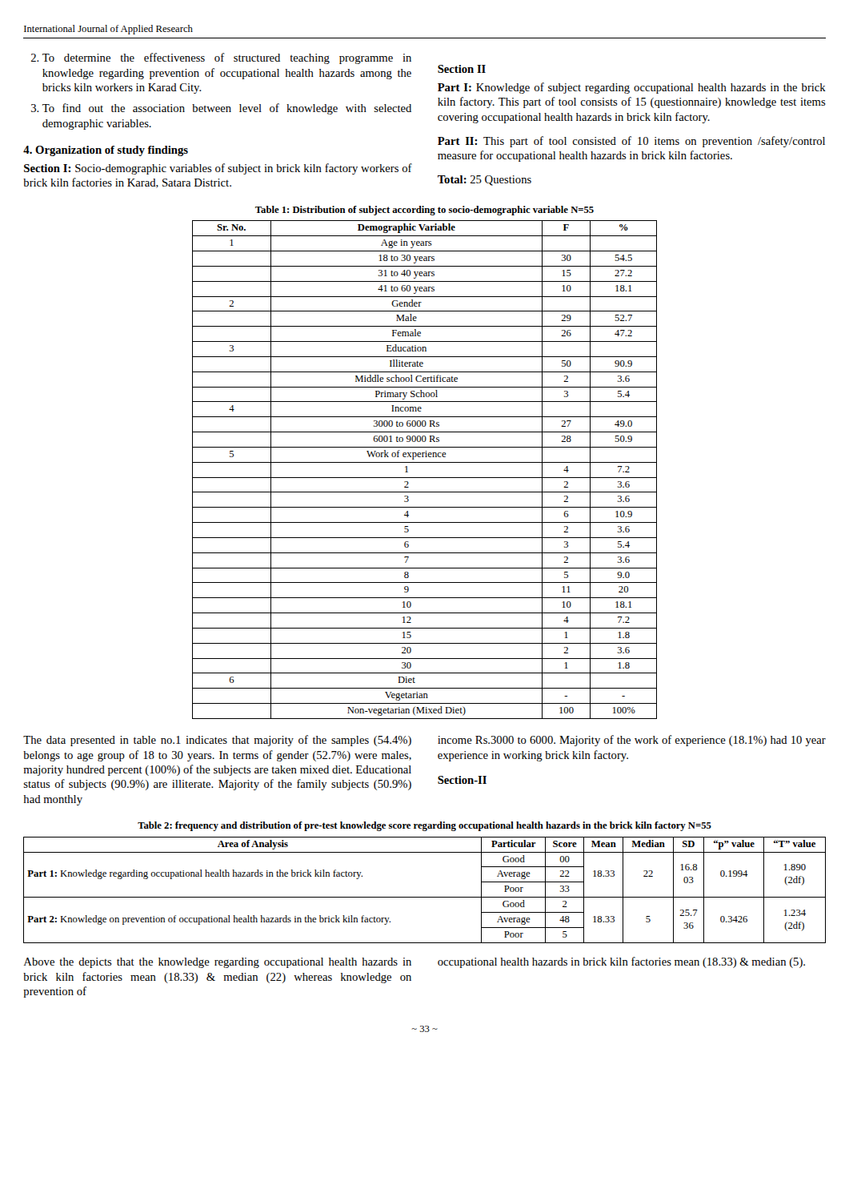International Journal of Applied Research
To determine the effectiveness of structured teaching programme in knowledge regarding prevention of occupational health hazards among the bricks kiln workers in Karad City.
To find out the association between level of knowledge with selected demographic variables.
4. Organization of study findings
Section I: Socio-demographic variables of subject in brick kiln factory workers of brick kiln factories in Karad, Satara District.
Section II
Part I: Knowledge of subject regarding occupational health hazards in the brick kiln factory. This part of tool consists of 15 (questionnaire) knowledge test items covering occupational health hazards in brick kiln factory.
Part II: This part of tool consisted of 10 items on prevention /safety/control measure for occupational health hazards in brick kiln factories.
Total: 25 Questions
Table 1: Distribution of subject according to socio-demographic variable N=55
| Sr. No. | Demographic Variable | F | % |
| --- | --- | --- | --- |
| 1 | Age in years | | |
| | 18 to 30 years | 30 | 54.5 |
| | 31 to 40 years | 15 | 27.2 |
| | 41 to 60 years | 10 | 18.1 |
| 2 | Gender | | |
| | Male | 29 | 52.7 |
| | Female | 26 | 47.2 |
| 3 | Education | | |
| | Illiterate | 50 | 90.9 |
| | Middle school Certificate | 2 | 3.6 |
| | Primary School | 3 | 5.4 |
| 4 | Income | | |
| | 3000 to 6000 Rs | 27 | 49.0 |
| | 6001 to 9000 Rs | 28 | 50.9 |
| 5 | Work of experience | | |
| | 1 | 4 | 7.2 |
| | 2 | 2 | 3.6 |
| | 3 | 2 | 3.6 |
| | 4 | 6 | 10.9 |
| | 5 | 2 | 3.6 |
| | 6 | 3 | 5.4 |
| | 7 | 2 | 3.6 |
| | 8 | 5 | 9.0 |
| | 9 | 11 | 20 |
| | 10 | 10 | 18.1 |
| | 12 | 4 | 7.2 |
| | 15 | 1 | 1.8 |
| | 20 | 2 | 3.6 |
| | 30 | 1 | 1.8 |
| 6 | Diet | | |
| | Vegetarian | - | - |
| | Non-vegetarian (Mixed Diet) | 100 | 100% |
The data presented in table no.1 indicates that majority of the samples (54.4%) belongs to age group of 18 to 30 years. In terms of gender (52.7%) were males, majority hundred percent (100%) of the subjects are taken mixed diet. Educational status of subjects (90.9%) are illiterate. Majority of the family subjects (50.9%) had monthly
income Rs.3000 to 6000. Majority of the work of experience (18.1%) had 10 year experience in working brick kiln factory.
Section-II
Table 2: frequency and distribution of pre-test knowledge score regarding occupational health hazards in the brick kiln factory N=55
| Area of Analysis | Particular | Score | Mean | Median | SD | “p” value | “T” value |
| --- | --- | --- | --- | --- | --- | --- | --- |
| Part 1: Knowledge regarding occupational health hazards in the brick kiln factory. | Good | 00 | 18.33 | 22 | 16.8 03 | 0.1994 | 1.890 (2df) |
| Average | 22 |
| Poor | 33 |
| Part 2: Knowledge on prevention of occupational health hazards in the brick kiln factory. | Good | 2 | 18.33 | 5 | 25.7 36 | 0.3426 | 1.234 (2df) |
| Average | 48 |
| Poor | 5 |
Above the depicts that the knowledge regarding occupational health hazards in brick kiln factories mean (18.33) & median (22) whereas knowledge on prevention of
occupational health hazards in brick kiln factories mean (18.33) & median (5).
~ 33 ~